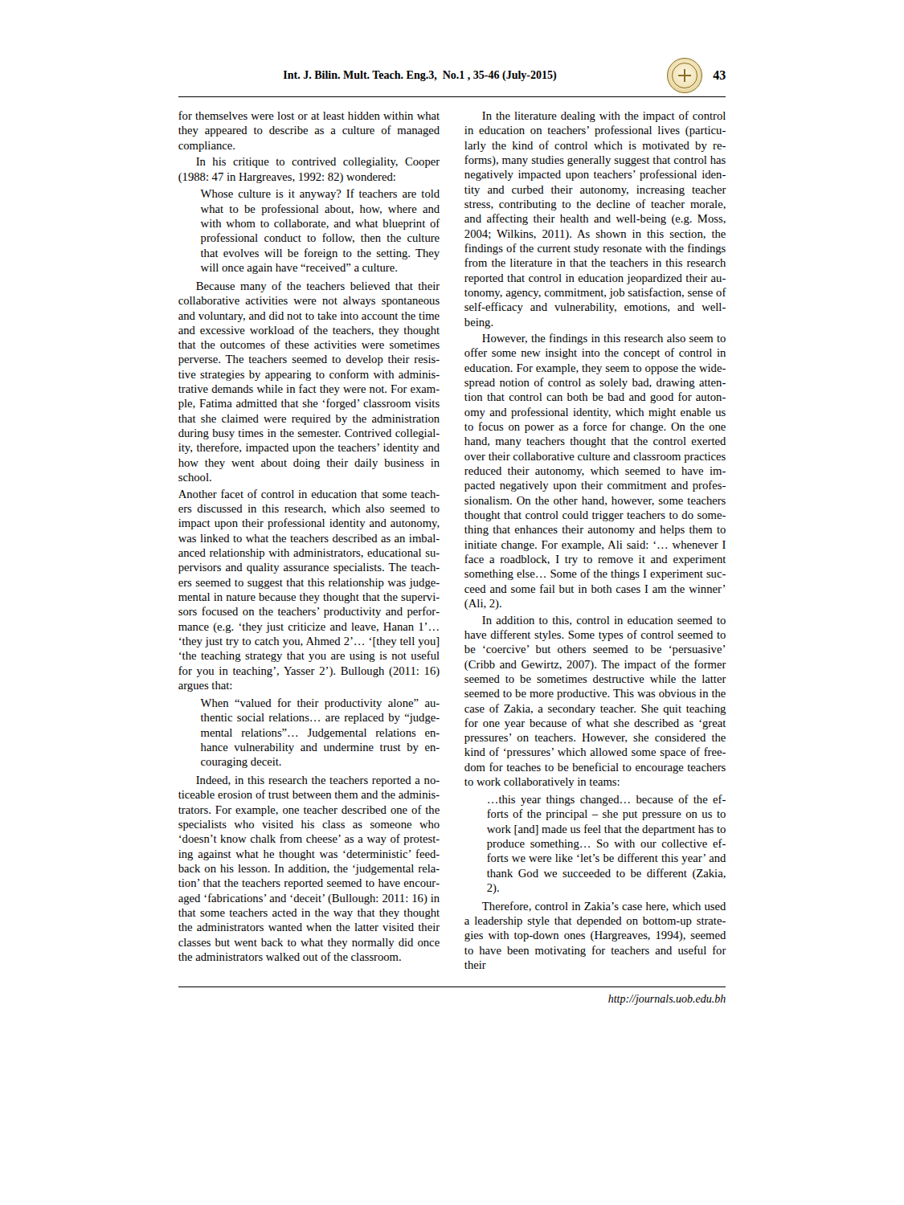Int. J. Bilin. Mult. Teach. Eng.3, No.1 , 35-46 (July-2015)
43
for themselves were lost or at least hidden within what they appeared to describe as a culture of managed compliance.
In his critique to contrived collegiality, Cooper (1988: 47 in Hargreaves, 1992: 82) wondered:
Whose culture is it anyway? If teachers are told what to be professional about, how, where and with whom to collaborate, and what blueprint of professional conduct to follow, then the culture that evolves will be foreign to the setting. They will once again have “received” a culture.
Because many of the teachers believed that their collaborative activities were not always spontaneous and voluntary, and did not to take into account the time and excessive workload of the teachers, they thought that the outcomes of these activities were sometimes perverse. The teachers seemed to develop their resistive strategies by appearing to conform with administrative demands while in fact they were not. For example, Fatima admitted that she ‘forged’ classroom visits that she claimed were required by the administration during busy times in the semester. Contrived collegiality, therefore, impacted upon the teachers’ identity and how they went about doing their daily business in school.
Another facet of control in education that some teachers discussed in this research, which also seemed to impact upon their professional identity and autonomy, was linked to what the teachers described as an imbalanced relationship with administrators, educational supervisors and quality assurance specialists. The teachers seemed to suggest that this relationship was judgemental in nature because they thought that the supervisors focused on the teachers’ productivity and performance (e.g. ‘they just criticize and leave, Hanan 1’… ‘they just try to catch you, Ahmed 2’… ‘[they tell you] ‘the teaching strategy that you are using is not useful for you in teaching’, Yasser 2’). Bullough (2011: 16) argues that:
When “valued for their productivity alone” authentic social relations… are replaced by “judgemental relations”… Judgemental relations enhance vulnerability and undermine trust by encouraging deceit.
Indeed, in this research the teachers reported a noticeable erosion of trust between them and the administrators. For example, one teacher described one of the specialists who visited his class as someone who ‘doesn’t know chalk from cheese’ as a way of protesting against what he thought was ‘deterministic’ feedback on his lesson. In addition, the ‘judgemental relation’ that the teachers reported seemed to have encouraged ‘fabrications’ and ‘deceit’ (Bullough: 2011: 16) in that some teachers acted in the way that they thought the administrators wanted when the latter visited their classes but went back to what they normally did once the administrators walked out of the classroom.
In the literature dealing with the impact of control in education on teachers’ professional lives (particularly the kind of control which is motivated by reforms), many studies generally suggest that control has negatively impacted upon teachers’ professional identity and curbed their autonomy, increasing teacher stress, contributing to the decline of teacher morale, and affecting their health and well-being (e.g. Moss, 2004; Wilkins, 2011). As shown in this section, the findings of the current study resonate with the findings from the literature in that the teachers in this research reported that control in education jeopardized their autonomy, agency, commitment, job satisfaction, sense of self-efficacy and vulnerability, emotions, and well-being.
However, the findings in this research also seem to offer some new insight into the concept of control in education. For example, they seem to oppose the widespread notion of control as solely bad, drawing attention that control can both be bad and good for autonomy and professional identity, which might enable us to focus on power as a force for change. On the one hand, many teachers thought that the control exerted over their collaborative culture and classroom practices reduced their autonomy, which seemed to have impacted negatively upon their commitment and professionalism. On the other hand, however, some teachers thought that control could trigger teachers to do something that enhances their autonomy and helps them to initiate change. For example, Ali said: ‘… whenever I face a roadblock, I try to remove it and experiment something else… Some of the things I experiment succeed and some fail but in both cases I am the winner’ (Ali, 2).
In addition to this, control in education seemed to have different styles. Some types of control seemed to be ‘coercive’ but others seemed to be ‘persuasive’ (Cribb and Gewirtz, 2007). The impact of the former seemed to be sometimes destructive while the latter seemed to be more productive. This was obvious in the case of Zakia, a secondary teacher. She quit teaching for one year because of what she described as ‘great pressures’ on teachers. However, she considered the kind of ‘pressures’ which allowed some space of freedom for teaches to be beneficial to encourage teachers to work collaboratively in teams:
…this year things changed… because of the efforts of the principal – she put pressure on us to work [and] made us feel that the department has to produce something… So with our collective efforts we were like ‘let’s be different this year’ and thank God we succeeded to be different (Zakia, 2).
Therefore, control in Zakia’s case here, which used a leadership style that depended on bottom-up strategies with top-down ones (Hargreaves, 1994), seemed to have been motivating for teachers and useful for their
http://journals.uob.edu.bh